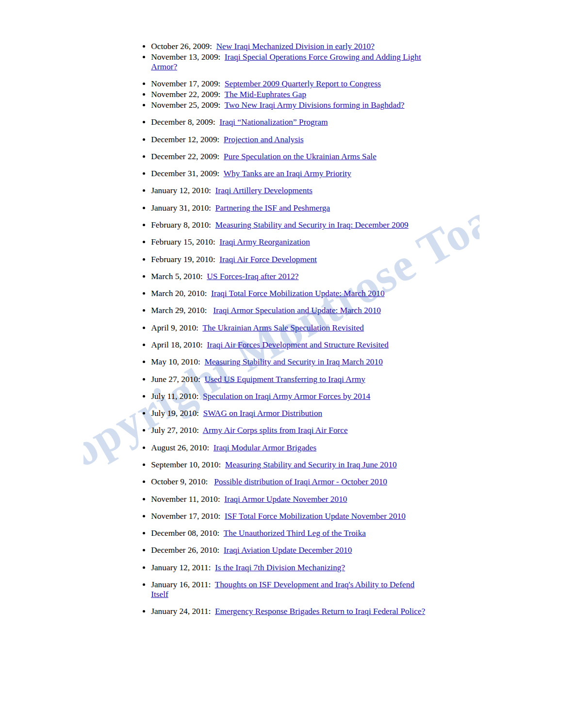Copyright Montrose Toast
October 26, 2009: New Iraqi Mechanized Division in early 2010?
November 13, 2009: Iraqi Special Operations Force Growing and Adding Light Armor?
November 17, 2009: September 2009 Quarterly Report to Congress
November 22, 2009: The Mid-Euphrates Gap
November 25, 2009: Two New Iraqi Army Divisions forming in Baghdad?
December 8, 2009: Iraqi “Nationalization” Program
December 12, 2009: Projection and Analysis
December 22, 2009: Pure Speculation on the Ukrainian Arms Sale
December 31, 2009: Why Tanks are an Iraqi Army Priority
January 12, 2010: Iraqi Artillery Developments
January 31, 2010: Partnering the ISF and Peshmerga
February 8, 2010: Measuring Stability and Security in Iraq: December 2009
February 15, 2010: Iraqi Army Reorganization
February 19, 2010: Iraqi Air Force Development
March 5, 2010: US Forces-Iraq after 2012?
March 20, 2010: Iraqi Total Force Mobilization Update: March 2010
March 29, 2010: Iraqi Armor Speculation and Update: March 2010
April 9, 2010: The Ukrainian Arms Sale Speculation Revisited
April 18, 2010: Iraqi Air Forces Development and Structure Revisited
May 10, 2010: Measuring Stability and Security in Iraq March 2010
June 27, 2010: Used US Equipment Transferring to Iraqi Army
July 11, 2010: Speculation on Iraqi Army Armor Forces by 2014
July 19, 2010: SWAG on Iraqi Armor Distribution
July 27, 2010: Army Air Corps splits from Iraqi Air Force
August 26, 2010: Iraqi Modular Armor Brigades
September 10, 2010: Measuring Stability and Security in Iraq June 2010
October 9, 2010: Possible distribution of Iraqi Armor - October 2010
November 11, 2010: Iraqi Armor Update November 2010
November 17, 2010: ISF Total Force Mobilization Update November 2010
December 08, 2010: The Unauthorized Third Leg of the Troika
December 26, 2010: Iraqi Aviation Update December 2010
January 12, 2011: Is the Iraqi 7th Division Mechanizing?
January 16, 2011: Thoughts on ISF Development and Iraq's Ability to Defend Itself
January 24, 2011: Emergency Response Brigades Return to Iraqi Federal Police?